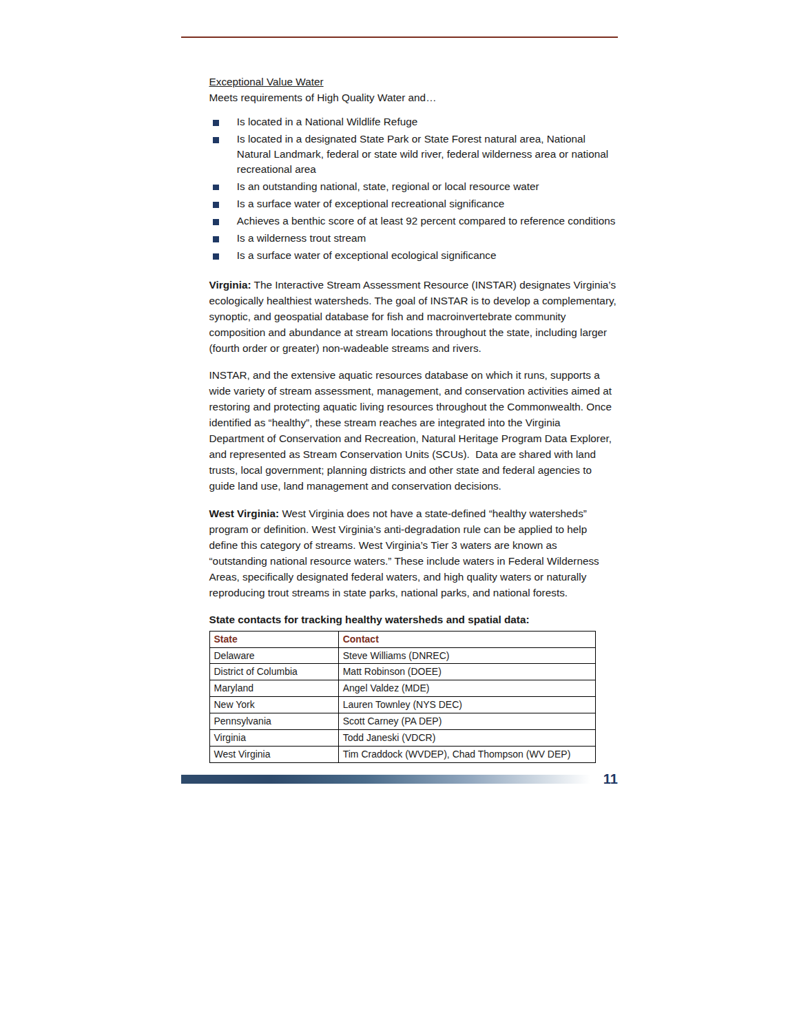Exceptional Value Water
Meets requirements of High Quality Water and…
Is located in a National Wildlife Refuge
Is located in a designated State Park or State Forest natural area, National Natural Landmark, federal or state wild river, federal wilderness area or national recreational area
Is an outstanding national, state, regional or local resource water
Is a surface water of exceptional recreational significance
Achieves a benthic score of at least 92 percent compared to reference conditions
Is a wilderness trout stream
Is a surface water of exceptional ecological significance
Virginia: The Interactive Stream Assessment Resource (INSTAR) designates Virginia’s ecologically healthiest watersheds. The goal of INSTAR is to develop a complementary, synoptic, and geospatial database for fish and macroinvertebrate community composition and abundance at stream locations throughout the state, including larger (fourth order or greater) non-wadeable streams and rivers.
INSTAR, and the extensive aquatic resources database on which it runs, supports a wide variety of stream assessment, management, and conservation activities aimed at restoring and protecting aquatic living resources throughout the Commonwealth. Once identified as “healthy”, these stream reaches are integrated into the Virginia Department of Conservation and Recreation, Natural Heritage Program Data Explorer, and represented as Stream Conservation Units (SCUs). Data are shared with land trusts, local government; planning districts and other state and federal agencies to guide land use, land management and conservation decisions.
West Virginia: West Virginia does not have a state-defined “healthy watersheds” program or definition. West Virginia’s anti-degradation rule can be applied to help define this category of streams. West Virginia’s Tier 3 waters are known as “outstanding national resource waters.” These include waters in Federal Wilderness Areas, specifically designated federal waters, and high quality waters or naturally reproducing trout streams in state parks, national parks, and national forests.
State contacts for tracking healthy watersheds and spatial data:
| State | Contact |
| --- | --- |
| Delaware | Steve Williams (DNREC) |
| District of Columbia | Matt Robinson (DOEE) |
| Maryland | Angel Valdez (MDE) |
| New York | Lauren Townley (NYS DEC) |
| Pennsylvania | Scott Carney (PA DEP) |
| Virginia | Todd Janeski (VDCR) |
| West Virginia | Tim Craddock (WVDEP), Chad Thompson (WV DEP) |
11